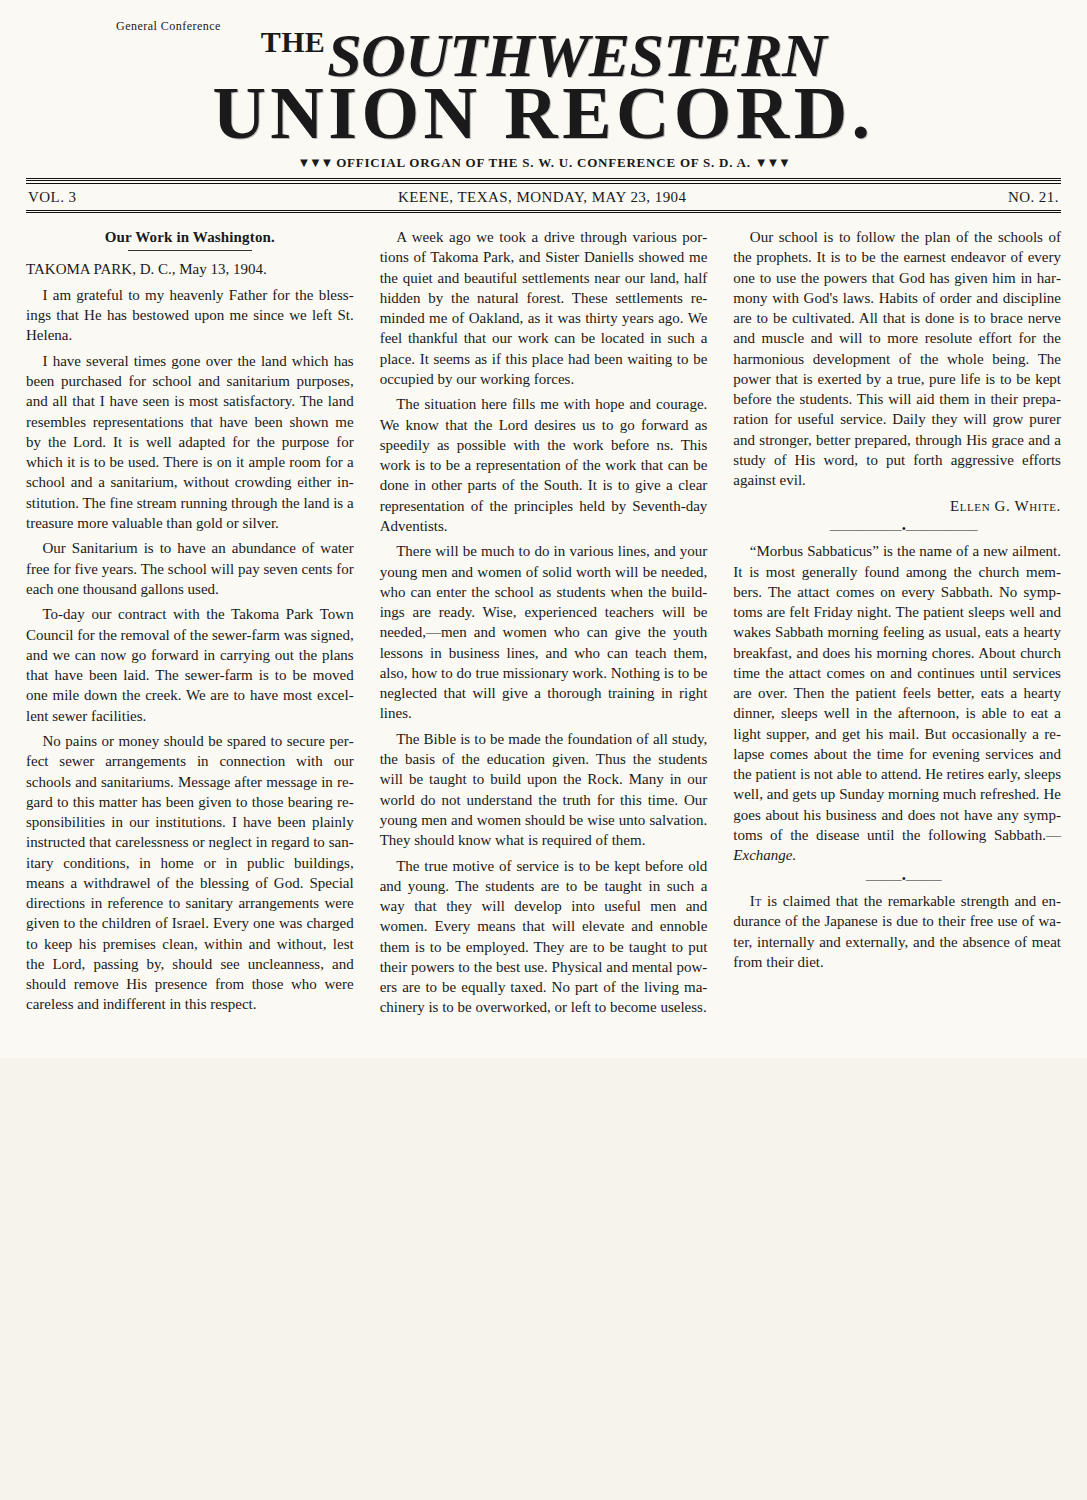General Conference
THE SOUTHWESTERN
UNION RECORD.
▼▼▼ OFFICIAL ORGAN OF THE S. W. U. CONFERENCE OF S. D. A. ▼▼▼
VOL. 3 KEENE, TEXAS, MONDAY, MAY 23, 1904 NO. 21.
Our Work in Washington.
TAKOMA PARK, D. C., May 13, 1904.
I am grateful to my heavenly Father for the blessings that He has bestowed upon me since we left St. Helena.
I have several times gone over the land which has been purchased for school and sanitarium purposes, and all that I have seen is most satisfactory. The land resembles representations that have been shown me by the Lord. It is well adapted for the purpose for which it is to be used. There is on it ample room for a school and a sanitarium, without crowding either institution. The fine stream running through the land is a treasure more valuable than gold or silver.
Our Sanitarium is to have an abundance of water free for five years. The school will pay seven cents for each one thousand gallons used.
To-day our contract with the Takoma Park Town Council for the removal of the sewer-farm was signed, and we can now go forward in carrying out the plans that have been laid. The sewer-farm is to be moved one mile down the creek. We are to have most excellent sewer facilities.
No pains or money should be spared to secure perfect sewer arrangements in connection with our schools and sanitariums. Message after message in regard to this matter has been given to those bearing responsibilities in our institutions. I have been plainly instructed that carelessness or neglect in regard to sanitary conditions, in home or in public buildings, means a withdrawel of the blessing of God. Special directions in reference to sanitary arrangements were given to the children of Israel. Every one was charged to keep his premises clean, within and without, lest the Lord, passing by, should see uncleanness, and should remove His presence from those who were careless and indifferent in this respect.
A week ago we took a drive through various portions of Takoma Park, and Sister Daniells showed me the quiet and beautiful settlements near our land, half hidden by the natural forest. These settlements reminded me of Oakland, as it was thirty years ago. We feel thankful that our work can be located in such a place. It seems as if this place had been waiting to be occupied by our working forces.
The situation here fills me with hope and courage. We know that the Lord desires us to go forward as speedily as possible with the work before ns. This work is to be a representation of the work that can be done in other parts of the South. It is to give a clear representation of the principles held by Seventh-day Adventists.
There will be much to do in various lines, and your young men and women of solid worth will be needed, who can enter the school as students when the buildings are ready. Wise, experienced teachers will be needed,—men and women who can give the youth lessons in business lines, and who can teach them, also, how to do true missionary work. Nothing is to be neglected that will give a thorough training in right lines.
The Bible is to be made the foundation of all study, the basis of the education given. Thus the students will be taught to build upon the Rock. Many in our world do not understand the truth for this time. Our young men and women should be wise unto salvation. They should know what is required of them.
The true motive of service is to be kept before old and young. The students are to be taught in such a way that they will develop into useful men and women. Every means that will elevate and ennoble them is to be employed. They are to be taught to put their powers to the best use. Physical and mental powers are to be equally taxed. No part of the living machinery is to be overworked, or left to become useless.
Our school is to follow the plan of the schools of the prophets. It is to be the earnest endeavor of every one to use the powers that God has given him in harmony with God's laws. Habits of order and discipline are to be cultivated. All that is done is to brace nerve and muscle and will to more resolute effort for the harmonious development of the whole being. The power that is exerted by a true, pure life is to be kept before the students. This will aid them in their preparation for useful service. Daily they will grow purer and stronger, better prepared, through His grace and a study of His word, to put forth aggressive efforts against evil.
Ellen G. White.
“Morbus Sabbaticus” is the name of a new ailment. It is most generally found among the church members. The attact comes on every Sabbath. No symptoms are felt Friday night. The patient sleeps well and wakes Sabbath morning feeling as usual, eats a hearty breakfast, and does his morning chores. About church time the attact comes on and continues until services are over. Then the patient feels better, eats a hearty dinner, sleeps well in the afternoon, is able to eat a light supper, and get his mail. But occasionally a relapse comes about the time for evening services and the patient is not able to attend. He retires early, sleeps well, and gets up Sunday morning much refreshed. He goes about his business and does not have any symptoms of the disease until the following Sabbath.—Exchange.
It is claimed that the remarkable strength and endurance of the Japanese is due to their free use of water, internally and externally, and the absence of meat from their diet.